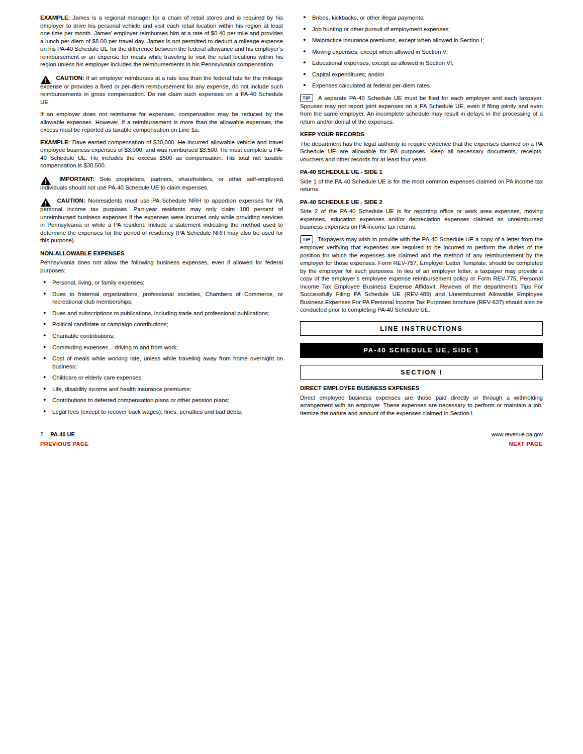EXAMPLE: James is a regional manager for a chain of retail stores and is required by his employer to drive his personal vehicle and visit each retail location within his region at least one time per month. James’ employer reimburses him at a rate of $0.40 per mile and provides a lunch per diem of $8.00 per travel day. James is not permitted to deduct a mileage expense on his PA-40 Schedule UE for the difference between the federal allowance and his employer’s reimbursement or an expense for meals while traveling to visit the retail locations within his region unless his employer includes the reimbursements in his Pennsylvania compensation.
! CAUTION: If an employer reimburses at a rate less than the federal rate for the mileage expense or provides a fixed or per-diem reimbursement for any expense, do not include such reimbursements in gross compensation. Do not claim such expenses on a PA-40 Schedule UE.
If an employer does not reimburse for expenses, compensation may be reduced by the allowable expenses. However, if a reimbursement is more than the allowable expenses, the excess must be reported as taxable compensation on Line 1a.
EXAMPLE: Dave earned compensation of $30,000. He incurred allowable vehicle and travel employee business expenses of $3,000, and was reimbursed $3,500. He must complete a PA-40 Schedule UE. He includes the excess $500 as compensation. His total net taxable compensation is $30,500.
! IMPORTANT: Sole proprietors, partners, shareholders, or other self-employed individuals should not use PA-40 Schedule UE to claim expenses.
! CAUTION: Nonresidents must use PA Schedule NRH to apportion expenses for PA personal income tax purposes. Part-year residents may only claim 100 percent of unreimbursed business expenses if the expenses were incurred only while providing services in Pennsylvania or while a PA resident. Include a statement indicating the method used to determine the expenses for the period of residency (PA Schedule NRH may also be used for this purpose).
NON-ALLOWABLE EXPENSES
Pennsylvania does not allow the following business expenses, even if allowed for federal purposes:
Personal, living, or family expenses;
Dues to fraternal organizations, professional societies, Chambers of Commerce, or recreational club memberships;
Dues and subscriptions to publications, including trade and professional publications;
Political candidate or campaign contributions;
Charitable contributions;
Commuting expenses – driving to and from work;
Cost of meals while working late, unless while traveling away from home overnight on business;
Childcare or elderly care expenses;
Life, disability income and health insurance premiums;
Contributions to deferred compensation plans or other pension plans;
Legal fees (except to recover back wages), fines, penalties and bad debts;
Bribes, kickbacks, or other illegal payments;
Job hunting or other pursuit of employment expenses;
Malpractice insurance premiums, except when allowed in Section I;
Moving expenses, except when allowed in Section V;
Educational expenses, except as allowed in Section VI;
Capital expenditures; and/or
Expenses calculated at federal per-diem rates.
TIP A separate PA-40 Schedule UE must be filed for each employer and each taxpayer. Spouses may not report joint expenses on a PA Schedule UE, even if filing jointly and even from the same employer. An incomplete schedule may result in delays in the processing of a return and/or denial of the expenses.
KEEP YOUR RECORDS
The department has the legal authority to require evidence that the expenses claimed on a PA Schedule UE are allowable for PA purposes. Keep all necessary documents, receipts, vouchers and other records for at least four years.
PA-40 SCHEDULE UE - SIDE 1
Side 1 of the PA-40 Schedule UE is for the most common expenses claimed on PA income tax returns.
PA-40 SCHEDULE UE - SIDE 2
Side 2 of the PA-40 Schedule UE is for reporting office or work area expenses, moving expenses, education expenses and/or depreciation expenses claimed as unreimbursed business expenses on PA income tax returns.
TIP Taxpayers may wish to provide with the PA-40 Schedule UE a copy of a letter from the employer verifying that expenses are required to be incurred to perform the duties of the position for which the expenses are claimed and the method of any reimbursement by the employer for those expenses. Form REV-757, Employer Letter Template, should be completed by the employer for such purposes. In lieu of an employer letter, a taxpayer may provide a copy of the employer’s employee expense reimbursement policy or Form REV-775, Personal Income Tax Employee Business Expense Affidavit. Reviews of the department’s Tips For Successfully Filing PA Schedule UE (REV-489) and Unreimbursed Allowable Employee Business Expenses For PA Personal Income Tax Purposes brochure (REV-637) should also be conducted prior to completing PA-40 Schedule UE.
LINE INSTRUCTIONS
PA-40 SCHEDULE UE, SIDE 1
SECTION I
DIRECT EMPLOYEE BUSINESS EXPENSES
Direct employee business expenses are those paid directly or through a withholding arrangement with an employer. These expenses are necessary to perform or maintain a job. Itemize the nature and amount of the expenses claimed in Section I.
2 PA-40 UE
www.revenue.pa.gov
PREVIOUS PAGE NEXT PAGE